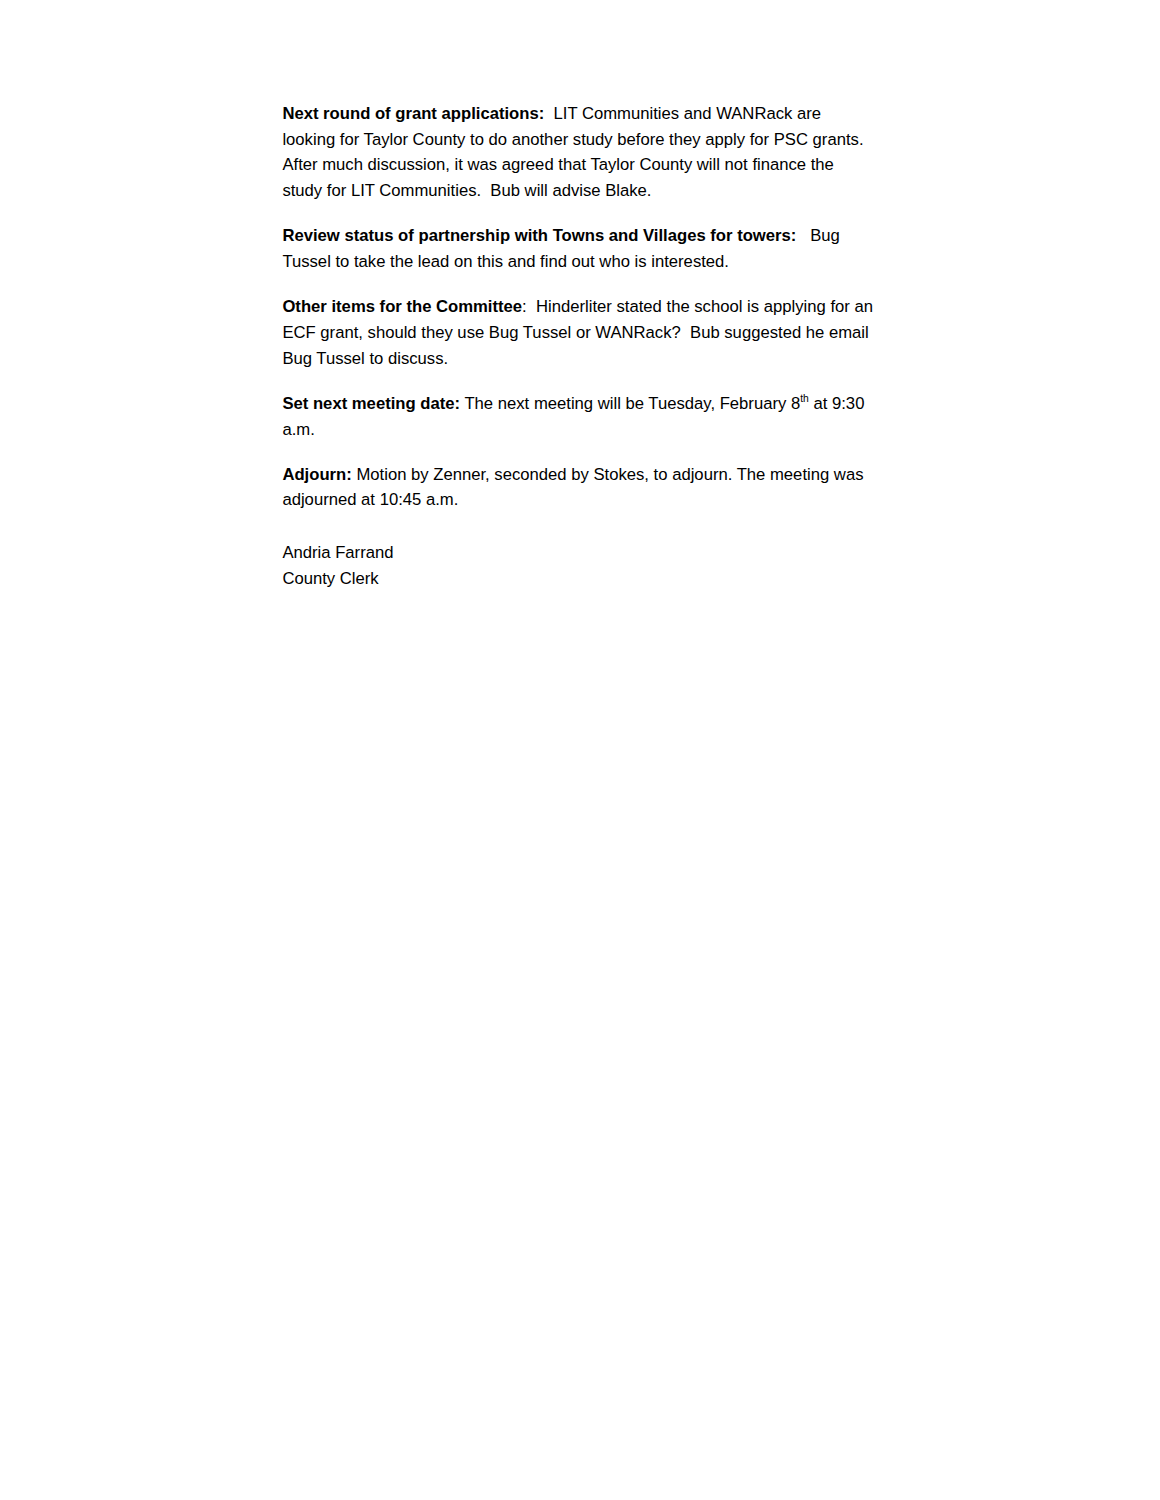Next round of grant applications: LIT Communities and WANRack are looking for Taylor County to do another study before they apply for PSC grants. After much discussion, it was agreed that Taylor County will not finance the study for LIT Communities. Bub will advise Blake.
Review status of partnership with Towns and Villages for towers: Bug Tussel to take the lead on this and find out who is interested.
Other items for the Committee: Hinderliter stated the school is applying for an ECF grant, should they use Bug Tussel or WANRack? Bub suggested he email Bug Tussel to discuss.
Set next meeting date: The next meeting will be Tuesday, February 8th at 9:30 a.m.
Adjourn: Motion by Zenner, seconded by Stokes, to adjourn. The meeting was adjourned at 10:45 a.m.
Andria Farrand County Clerk